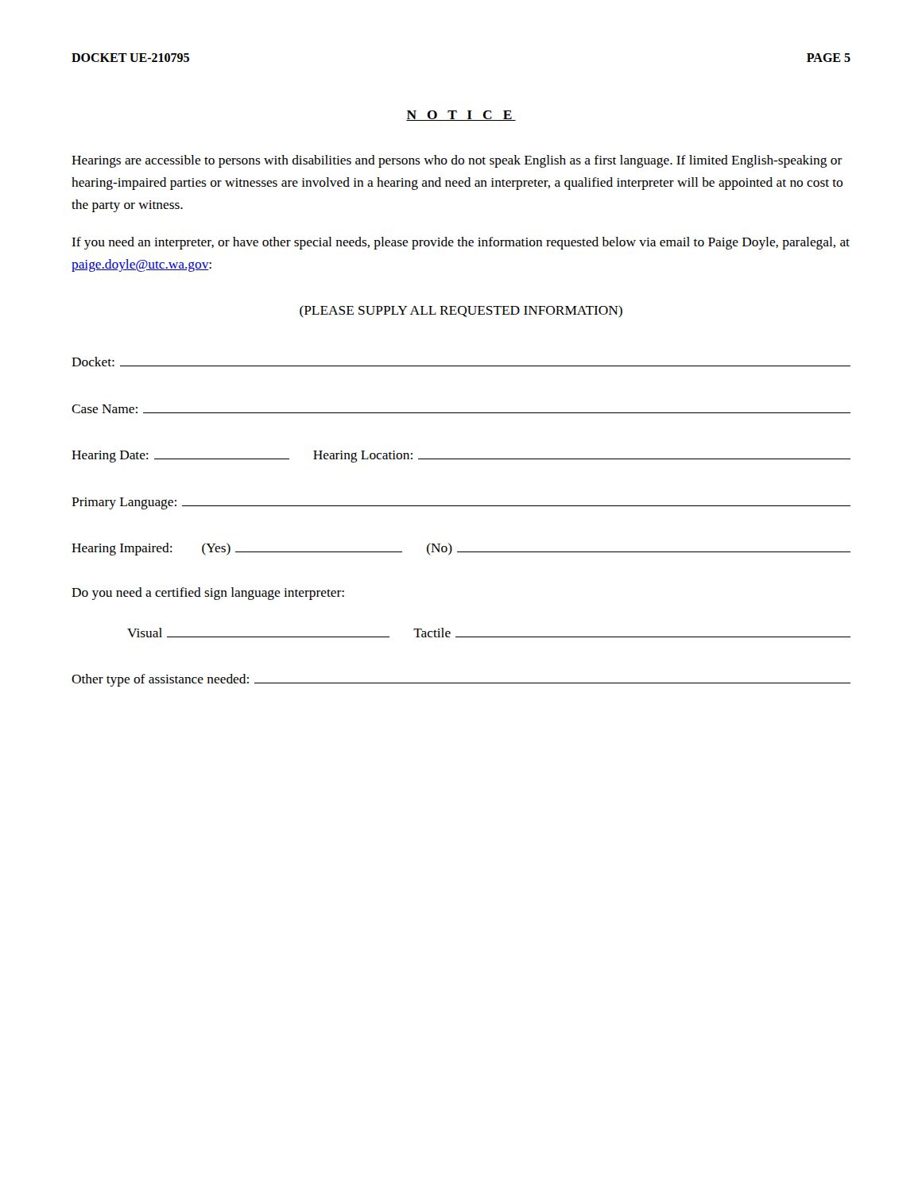DOCKET UE-210795 PAGE 5
N O T I C E
Hearings are accessible to persons with disabilities and persons who do not speak English as a first language. If limited English-speaking or hearing-impaired parties or witnesses are involved in a hearing and need an interpreter, a qualified interpreter will be appointed at no cost to the party or witness.
If you need an interpreter, or have other special needs, please provide the information requested below via email to Paige Doyle, paralegal, at paige.doyle@utc.wa.gov:
(PLEASE SUPPLY ALL REQUESTED INFORMATION)
Docket:
Case Name:
Hearing Date: Hearing Location:
Primary Language:
Hearing Impaired: (Yes) (No)
Do you need a certified sign language interpreter:
Visual Tactile
Other type of assistance needed: